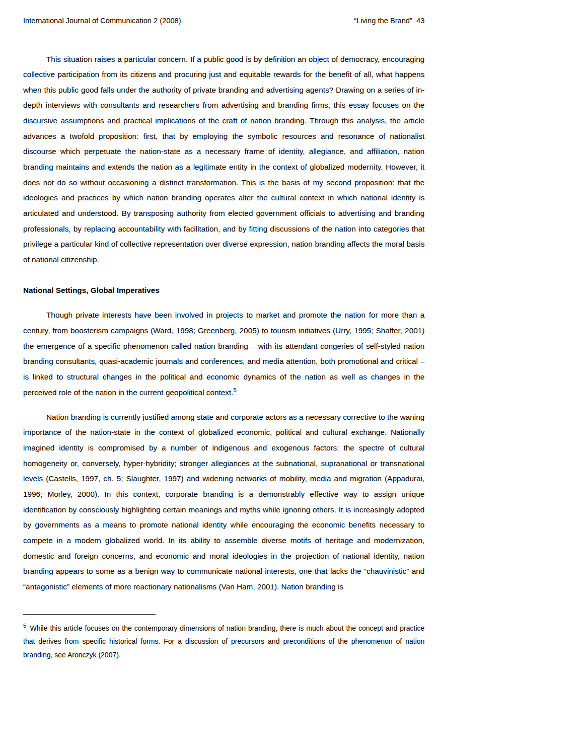International Journal of Communication 2 (2008)
“Living the Brand” 43
This situation raises a particular concern. If a public good is by definition an object of democracy, encouraging collective participation from its citizens and procuring just and equitable rewards for the benefit of all, what happens when this public good falls under the authority of private branding and advertising agents? Drawing on a series of in-depth interviews with consultants and researchers from advertising and branding firms, this essay focuses on the discursive assumptions and practical implications of the craft of nation branding. Through this analysis, the article advances a twofold proposition: first, that by employing the symbolic resources and resonance of nationalist discourse which perpetuate the nation-state as a necessary frame of identity, allegiance, and affiliation, nation branding maintains and extends the nation as a legitimate entity in the context of globalized modernity. However, it does not do so without occasioning a distinct transformation. This is the basis of my second proposition: that the ideologies and practices by which nation branding operates alter the cultural context in which national identity is articulated and understood. By transposing authority from elected government officials to advertising and branding professionals, by replacing accountability with facilitation, and by fitting discussions of the nation into categories that privilege a particular kind of collective representation over diverse expression, nation branding affects the moral basis of national citizenship.
National Settings, Global Imperatives
Though private interests have been involved in projects to market and promote the nation for more than a century, from boosterism campaigns (Ward, 1998; Greenberg, 2005) to tourism initiatives (Urry, 1995; Shaffer, 2001) the emergence of a specific phenomenon called nation branding – with its attendant congeries of self-styled nation branding consultants, quasi-academic journals and conferences, and media attention, both promotional and critical – is linked to structural changes in the political and economic dynamics of the nation as well as changes in the perceived role of the nation in the current geopolitical context.5
Nation branding is currently justified among state and corporate actors as a necessary corrective to the waning importance of the nation-state in the context of globalized economic, political and cultural exchange. Nationally imagined identity is compromised by a number of indigenous and exogenous factors: the spectre of cultural homogeneity or, conversely, hyper-hybridity; stronger allegiances at the subnational, supranational or transnational levels (Castells, 1997, ch. 5; Slaughter, 1997) and widening networks of mobility, media and migration (Appadurai, 1996; Morley, 2000). In this context, corporate branding is a demonstrably effective way to assign unique identification by consciously highlighting certain meanings and myths while ignoring others. It is increasingly adopted by governments as a means to promote national identity while encouraging the economic benefits necessary to compete in a modern globalized world. In its ability to assemble diverse motifs of heritage and modernization, domestic and foreign concerns, and economic and moral ideologies in the projection of national identity, nation branding appears to some as a benign way to communicate national interests, one that lacks the “chauvinistic” and “antagonistic” elements of more reactionary nationalisms (Van Ham, 2001). Nation branding is
5 While this article focuses on the contemporary dimensions of nation branding, there is much about the concept and practice that derives from specific historical forms. For a discussion of precursors and preconditions of the phenomenon of nation branding, see Aronczyk (2007).